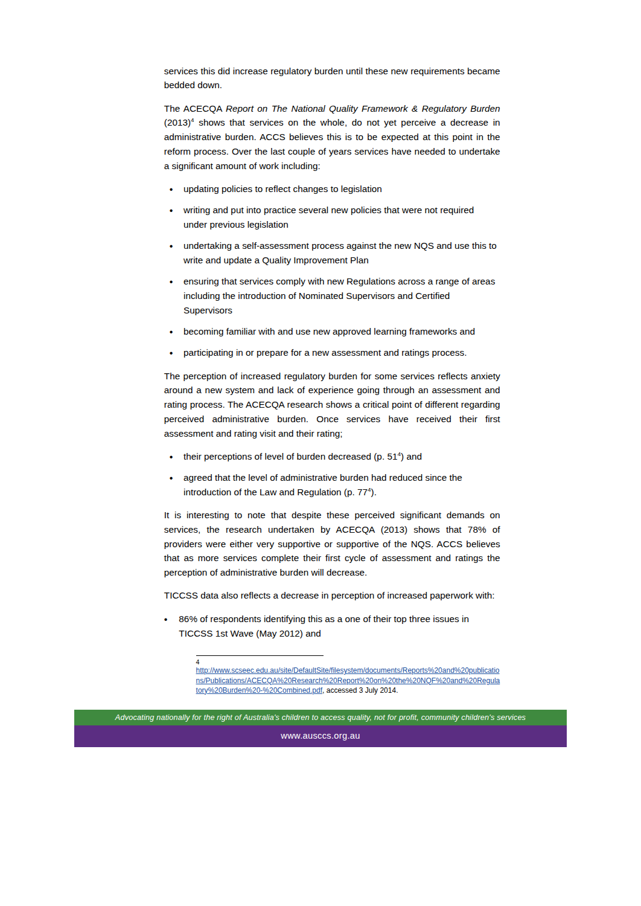services this did increase regulatory burden until these new requirements became bedded down.
The ACECQA Report on The National Quality Framework & Regulatory Burden (2013)4 shows that services on the whole, do not yet perceive a decrease in administrative burden. ACCS believes this is to be expected at this point in the reform process. Over the last couple of years services have needed to undertake a significant amount of work including:
updating policies to reflect changes to legislation
writing and put into practice several new policies that were not required under previous legislation
undertaking a self-assessment process against the new NQS and use this to write and update a Quality Improvement Plan
ensuring that services comply with new Regulations across a range of areas including the introduction of Nominated Supervisors and Certified Supervisors
becoming familiar with and use new approved learning frameworks and
participating in or prepare for a new assessment and ratings process.
The perception of increased regulatory burden for some services reflects anxiety around a new system and lack of experience going through an assessment and rating process. The ACECQA research shows a critical point of different regarding perceived administrative burden. Once services have received their first assessment and rating visit and their rating;
their perceptions of level of burden decreased (p. 514) and
agreed that the level of administrative burden had reduced since the introduction of the Law and Regulation (p. 774).
It is interesting to note that despite these perceived significant demands on services, the research undertaken by ACECQA (2013) shows that 78% of providers were either very supportive or supportive of the NQS. ACCS believes that as more services complete their first cycle of assessment and ratings the perception of administrative burden will decrease.
TICCSS data also reflects a decrease in perception of increased paperwork with:
86% of respondents identifying this as a one of their top three issues in TICCSS 1st Wave (May 2012) and
4
http://www.scseec.edu.au/site/DefaultSite/filesystem/documents/Reports%20and%20publications/Publications/ACECQA%20Research%20Report%20on%20the%20NQF%20and%20Regulatory%20Burden%20-%20Combined.pdf, accessed 3 July 2014.
Advocating nationally for the right of Australia's children to access quality, not for profit, community children's services
www.ausccs.org.au